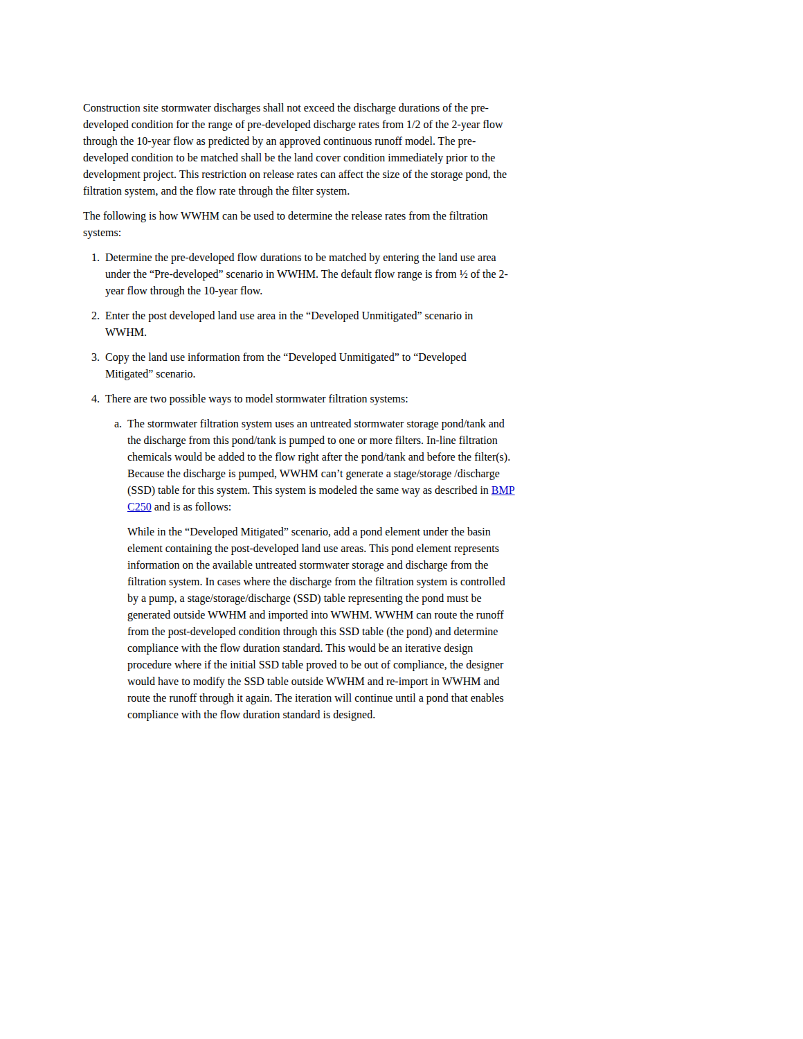Construction site stormwater discharges shall not exceed the discharge durations of the pre-developed condition for the range of pre-developed discharge rates from 1/2 of the 2-year flow through the 10-year flow as predicted by an approved continuous runoff model. The pre-developed condition to be matched shall be the land cover condition immediately prior to the development project. This restriction on release rates can affect the size of the storage pond, the filtration system, and the flow rate through the filter system.
The following is how WWHM can be used to determine the release rates from the filtration systems:
Determine the pre-developed flow durations to be matched by entering the land use area under the “Pre-developed” scenario in WWHM. The default flow range is from ½ of the 2-year flow through the 10-year flow.
Enter the post developed land use area in the “Developed Unmitigated” scenario in WWHM.
Copy the land use information from the “Developed Unmitigated” to “Developed Mitigated” scenario.
There are two possible ways to model stormwater filtration systems:
The stormwater filtration system uses an untreated stormwater storage pond/tank and the discharge from this pond/tank is pumped to one or more filters. In-line filtration chemicals would be added to the flow right after the pond/tank and before the filter(s). Because the discharge is pumped, WWHM can’t generate a stage/storage /discharge (SSD) table for this system. This system is modeled the same way as described in BMP C250 and is as follows:
While in the “Developed Mitigated” scenario, add a pond element under the basin element containing the post-developed land use areas. This pond element represents information on the available untreated stormwater storage and discharge from the filtration system. In cases where the discharge from the filtration system is controlled by a pump, a stage/storage/discharge (SSD) table representing the pond must be generated outside WWHM and imported into WWHM. WWHM can route the runoff from the post-developed condition through this SSD table (the pond) and determine compliance with the flow duration standard. This would be an iterative design procedure where if the initial SSD table proved to be out of compliance, the designer would have to modify the SSD table outside WWHM and re-import in WWHM and route the runoff through it again. The iteration will continue until a pond that enables compliance with the flow duration standard is designed.